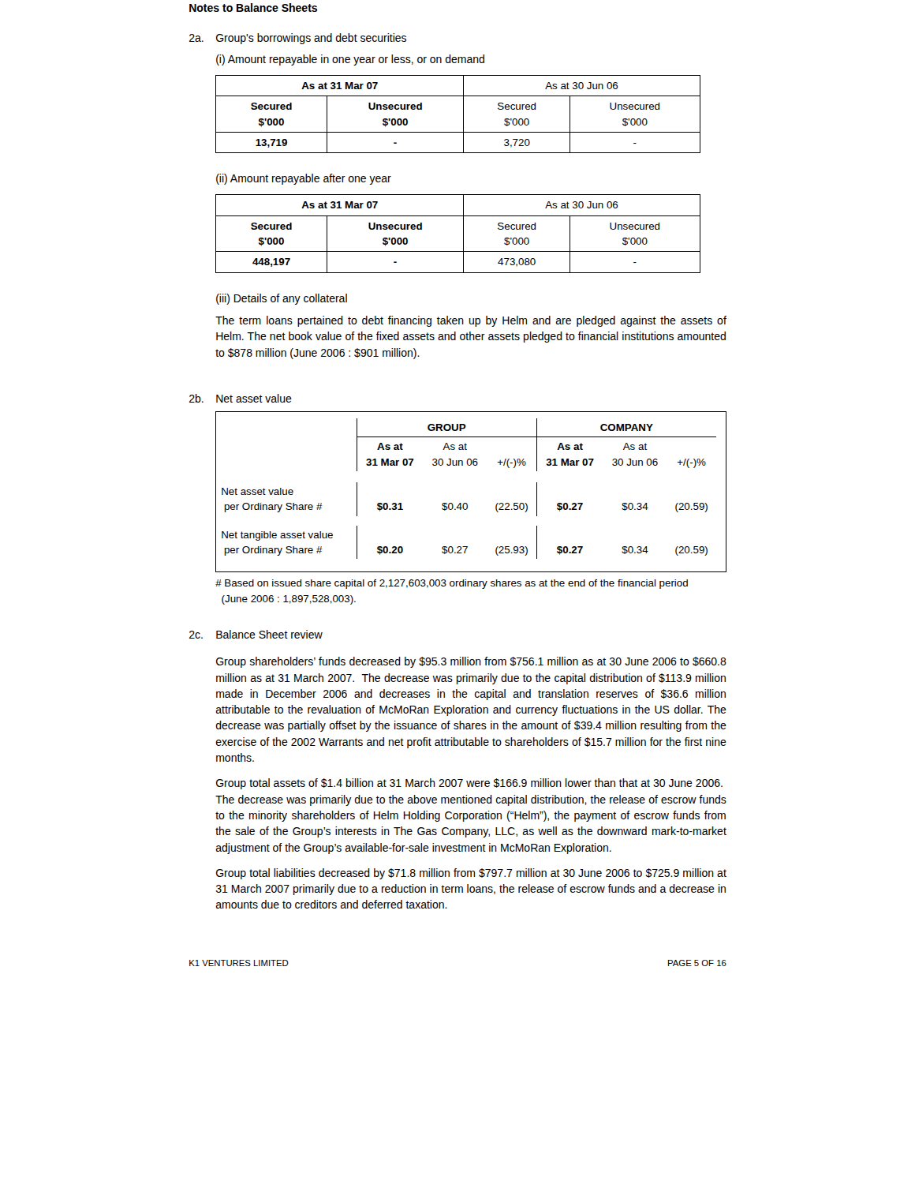Notes to Balance Sheets
2a.
Group's borrowings and debt securities
(i) Amount repayable in one year or less, or on demand
| As at 31 Mar 07 | As at 30 Jun 06 |
| --- | --- |
| Secured $'000 | Unsecured $'000 | Secured $'000 | Unsecured $'000 |
| 13,719 | - | 3,720 | - |
(ii) Amount repayable after one year
| As at 31 Mar 07 | As at 30 Jun 06 |
| --- | --- |
| Secured $'000 | Unsecured $'000 | Secured $'000 | Unsecured $'000 |
| 448,197 | - | 473,080 | - |
(iii) Details of any collateral
The term loans pertained to debt financing taken up by Helm and are pledged against the assets of Helm. The net book value of the fixed assets and other assets pledged to financial institutions amounted to $878 million (June 2006 : $901 million).
2b.
Net asset value
| | GROUP | COMPANY |
| | As at 31 Mar 07 | As at 30 Jun 06 | +/(-)% | As at 31 Mar 07 | As at 30 Jun 06 | +/(-)% |
| Net asset value per Ordinary Share # | $0.31 | $0.40 | (22.50) | $0.27 | $0.34 | (20.59) |
| Net tangible asset value per Ordinary Share # | $0.20 | $0.27 | (25.93) | $0.27 | $0.34 | (20.59) |
# Based on issued share capital of 2,127,603,003 ordinary shares as at the end of the financial period
(June 2006 : 1,897,528,003).
2c.
Balance Sheet review
Group shareholders’ funds decreased by $95.3 million from $756.1 million as at 30 June 2006 to $660.8 million as at 31 March 2007. The decrease was primarily due to the capital distribution of $113.9 million made in December 2006 and decreases in the capital and translation reserves of $36.6 million attributable to the revaluation of McMoRan Exploration and currency fluctuations in the US dollar. The decrease was partially offset by the issuance of shares in the amount of $39.4 million resulting from the exercise of the 2002 Warrants and net profit attributable to shareholders of $15.7 million for the first nine months.
Group total assets of $1.4 billion at 31 March 2007 were $166.9 million lower than that at 30 June 2006. The decrease was primarily due to the above mentioned capital distribution, the release of escrow funds to the minority shareholders of Helm Holding Corporation (“Helm”), the payment of escrow funds from the sale of the Group’s interests in The Gas Company, LLC, as well as the downward mark-to-market adjustment of the Group’s available-for-sale investment in McMoRan Exploration.
Group total liabilities decreased by $71.8 million from $797.7 million at 30 June 2006 to $725.9 million at 31 March 2007 primarily due to a reduction in term loans, the release of escrow funds and a decrease in amounts due to creditors and deferred taxation.
K1 VENTURES LIMITED PAGE 5 OF 16